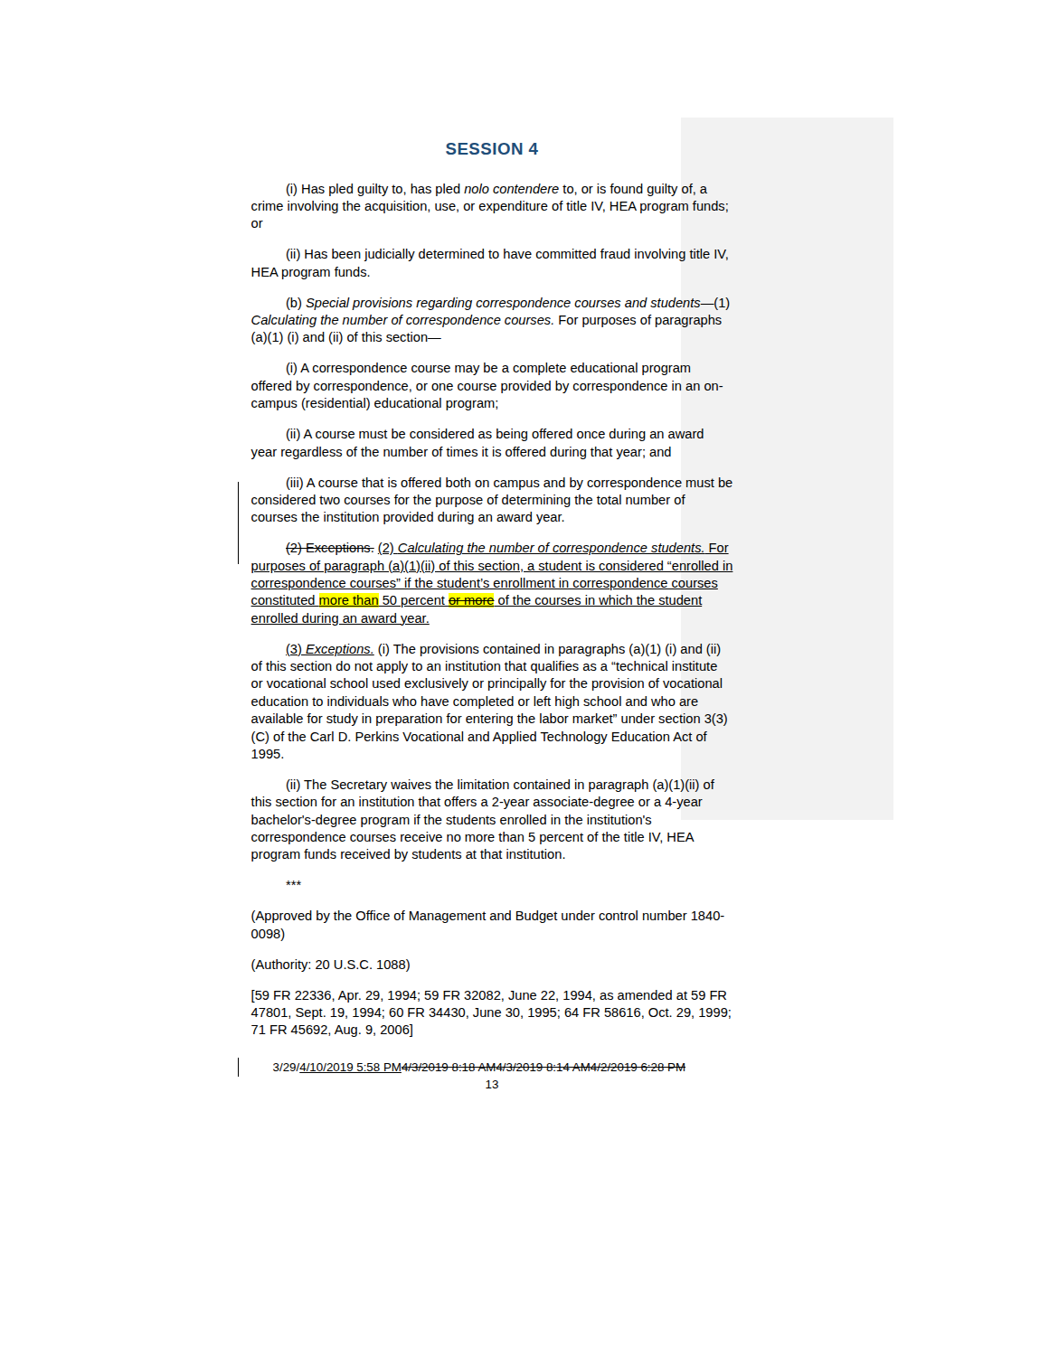SESSION 4
(i) Has pled guilty to, has pled nolo contendere to, or is found guilty of, a crime involving the acquisition, use, or expenditure of title IV, HEA program funds; or
(ii) Has been judicially determined to have committed fraud involving title IV, HEA program funds.
(b) Special provisions regarding correspondence courses and students—(1) Calculating the number of correspondence courses. For purposes of paragraphs (a)(1) (i) and (ii) of this section—
(i) A correspondence course may be a complete educational program offered by correspondence, or one course provided by correspondence in an on-campus (residential) educational program;
(ii) A course must be considered as being offered once during an award year regardless of the number of times it is offered during that year; and
(iii) A course that is offered both on campus and by correspondence must be considered two courses for the purpose of determining the total number of courses the institution provided during an award year.
(2) Exceptions. (2) Calculating the number of correspondence students. For purposes of paragraph (a)(1)(ii) of this section, a student is considered “enrolled in correspondence courses” if the student’s enrollment in correspondence courses constituted more than 50 percent or more of the courses in which the student enrolled during an award year.
(3) Exceptions. (i) The provisions contained in paragraphs (a)(1) (i) and (ii) of this section do not apply to an institution that qualifies as a “technical institute or vocational school used exclusively or principally for the provision of vocational education to individuals who have completed or left high school and who are available for study in preparation for entering the labor market” under section 3(3)(C) of the Carl D. Perkins Vocational and Applied Technology Education Act of 1995.
(ii) The Secretary waives the limitation contained in paragraph (a)(1)(ii) of this section for an institution that offers a 2-year associate-degree or a 4-year bachelor's-degree program if the students enrolled in the institution's correspondence courses receive no more than 5 percent of the title IV, HEA program funds received by students at that institution.
***
(Approved by the Office of Management and Budget under control number 1840-0098)
(Authority: 20 U.S.C. 1088)
[59 FR 22336, Apr. 29, 1994; 59 FR 32082, June 22, 1994, as amended at 59 FR 47801, Sept. 19, 1994; 60 FR 34430, June 30, 1995; 64 FR 58616, Oct. 29, 1999; 71 FR 45692, Aug. 9, 2006]
3/29/4/10/2019 5:58 PM 4/3/2019 8:18 AM 4/3/2019 8:14 AM 4/2/2019 6:28 PM
13